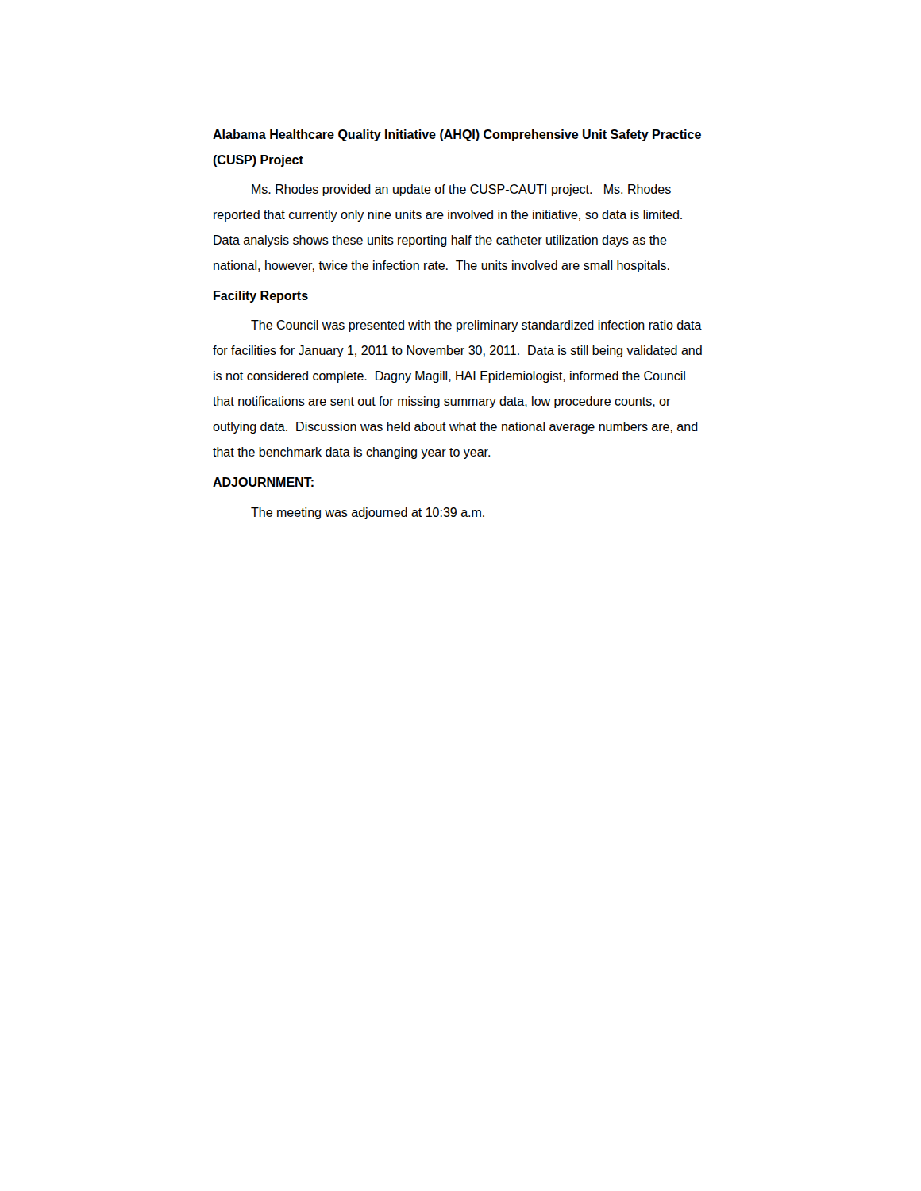Alabama Healthcare Quality Initiative (AHQI) Comprehensive Unit Safety Practice (CUSP) Project
Ms. Rhodes provided an update of the CUSP-CAUTI project. Ms. Rhodes reported that currently only nine units are involved in the initiative, so data is limited. Data analysis shows these units reporting half the catheter utilization days as the national, however, twice the infection rate. The units involved are small hospitals.
Facility Reports
The Council was presented with the preliminary standardized infection ratio data for facilities for January 1, 2011 to November 30, 2011. Data is still being validated and is not considered complete. Dagny Magill, HAI Epidemiologist, informed the Council that notifications are sent out for missing summary data, low procedure counts, or outlying data. Discussion was held about what the national average numbers are, and that the benchmark data is changing year to year.
ADJOURNMENT:
The meeting was adjourned at 10:39 a.m.